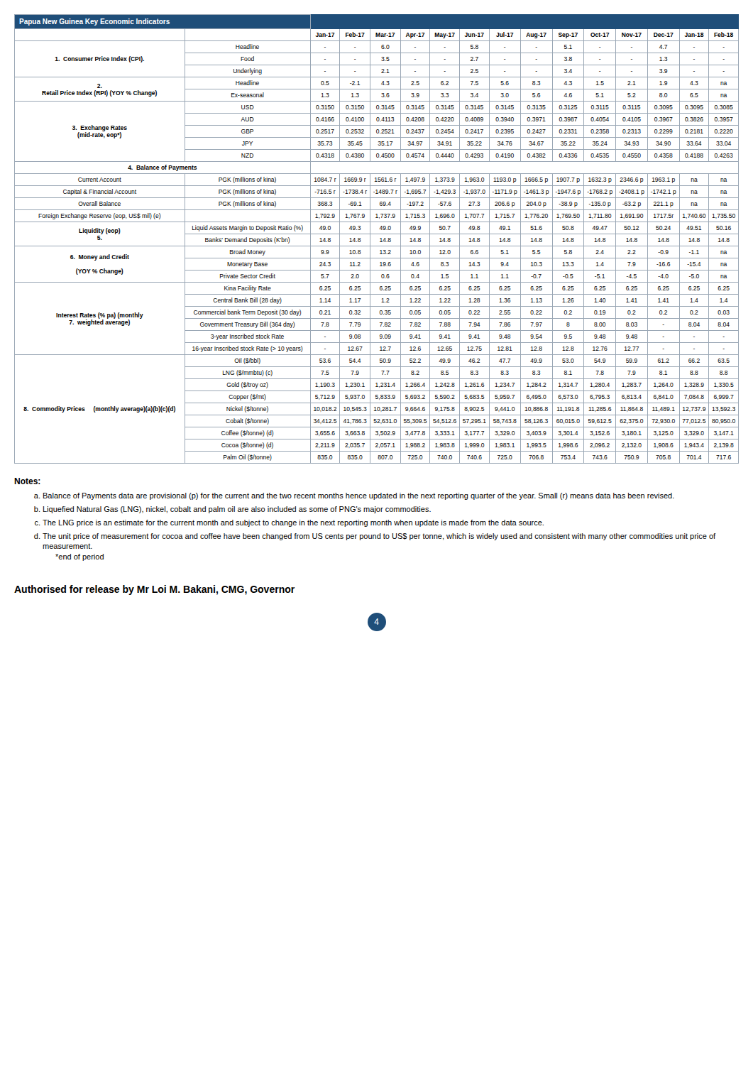| Papua New Guinea Key Economic Indicators | |
| --- | --- |
| | | Jan-17 | Feb-17 | Mar-17 | Apr-17 | May-17 | Jun-17 | Jul-17 | Aug-17 | Sep-17 | Oct-17 | Nov-17 | Dec-17 | Jan-18 | Feb-18 |
| 1. Consumer Price Index (CPI). | Headline | - | - | 6.0 | - | - | 5.8 | - | - | 5.1 | - | - | 4.7 | - | - |
| Food | - | - | 3.5 | - | - | 2.7 | - | - | 3.8 | - | - | 1.3 | - | - |
| Underlying | - | - | 2.1 | - | - | 2.5 | - | - | 3.4 | - | - | 3.9 | - | - |
| 2. Retail Price Index (RPI) (YOY % Change) | Headline | 0.5 | -2.1 | 4.3 | 2.5 | 6.2 | 7.5 | 5.6 | 8.3 | 4.3 | 1.5 | 2.1 | 1.9 | 4.3 | na |
| Ex-seasonal | 1.3 | 1.3 | 3.6 | 3.9 | 3.3 | 3.4 | 3.0 | 5.6 | 4.6 | 5.1 | 5.2 | 8.0 | 6.5 | na |
| 3. Exchange Rates (mid-rate, eop*) | USD | 0.3150 | 0.3150 | 0.3145 | 0.3145 | 0.3145 | 0.3145 | 0.3145 | 0.3135 | 0.3125 | 0.3115 | 0.3115 | 0.3095 | 0.3095 | 0.3085 |
| AUD | 0.4166 | 0.4100 | 0.4113 | 0.4208 | 0.4220 | 0.4089 | 0.3940 | 0.3971 | 0.3987 | 0.4054 | 0.4105 | 0.3967 | 0.3826 | 0.3957 |
| GBP | 0.2517 | 0.2532 | 0.2521 | 0.2437 | 0.2454 | 0.2417 | 0.2395 | 0.2427 | 0.2331 | 0.2358 | 0.2313 | 0.2299 | 0.2181 | 0.2220 |
| JPY | 35.73 | 35.45 | 35.17 | 34.97 | 34.91 | 35.22 | 34.76 | 34.67 | 35.22 | 35.24 | 34.93 | 34.90 | 33.64 | 33.04 |
| NZD | 0.4318 | 0.4380 | 0.4500 | 0.4574 | 0.4440 | 0.4293 | 0.4190 | 0.4382 | 0.4336 | 0.4535 | 0.4550 | 0.4358 | 0.4188 | 0.4263 |
| 4. Balance of Payments | |
| Current Account | PGK (millions of kina) | 1084.7 r | 1669.9 r | 1561.6 r | 1,497.9 | 1,373.9 | 1,963.0 | 1193.0 p | 1666.5 p | 1907.7 p | 1632.3 p | 2346.6 p | 1963.1 p | na | na |
| Capital & Financial Account | PGK (millions of kina) | -716.5 r | -1738.4 r | -1489.7 r | -1,695.7 | -1,429.3 | -1,937.0 | -1171.9 p | -1461.3 p | -1947.6 p | -1768.2 p | -2408.1 p | -1742.1 p | na | na |
| Overall Balance | PGK (millions of kina) | 368.3 | -69.1 | 69.4 | -197.2 | -57.6 | 27.3 | 206.6 p | 204.0 p | -38.9 p | -135.0 p | -63.2 p | 221.1 p | na | na |
| Foreign Exchange Reserve (eop, US$ mil) (e) | | 1,792.9 | 1,767.9 | 1,737.9 | 1,715.3 | 1,696.0 | 1,707.7 | 1,715.7 | 1,776.20 | 1,769.50 | 1,711.80 | 1,691.90 | 1717.5r | 1,740.60 | 1,735.50 |
| Liquidity (eop) 5. | Liquid Assets Margin to Deposit Ratio (%) | 49.0 | 49.3 | 49.0 | 49.9 | 50.7 | 49.8 | 49.1 | 51.6 | 50.8 | 49.47 | 50.12 | 50.24 | 49.51 | 50.16 |
| Banks' Demand Deposits (K'bn) | 14.8 | 14.8 | 14.8 | 14.8 | 14.8 | 14.8 | 14.8 | 14.8 | 14.8 | 14.8 | 14.8 | 14.8 | 14.8 | 14.8 |
| 6. Money and Credit (YOY % Change) | Broad Money | 9.9 | 10.8 | 13.2 | 10.0 | 12.0 | 6.6 | 5.1 | 5.5 | 5.8 | 2.4 | 2.2 | -0.9 | -1.1 | na |
| Monetary Base | 24.3 | 11.2 | 19.6 | 4.6 | 8.3 | 14.3 | 9.4 | 10.3 | 13.3 | 1.4 | 7.9 | -16.6 | -15.4 | na |
| Private Sector Credit | 5.7 | 2.0 | 0.6 | 0.4 | 1.5 | 1.1 | 1.1 | -0.7 | -0.5 | -5.1 | -4.5 | -4.0 | -5.0 | na |
| Interest Rates (% pa) (monthly 7. weighted average) | Kina Facility Rate | 6.25 | 6.25 | 6.25 | 6.25 | 6.25 | 6.25 | 6.25 | 6.25 | 6.25 | 6.25 | 6.25 | 6.25 | 6.25 | 6.25 |
| Central Bank Bill (28 day) | 1.14 | 1.17 | 1.2 | 1.22 | 1.22 | 1.28 | 1.36 | 1.13 | 1.26 | 1.40 | 1.41 | 1.41 | 1.4 | 1.4 |
| Commercial bank Term Deposit (30 day) | 0.21 | 0.32 | 0.35 | 0.05 | 0.05 | 0.22 | 2.55 | 0.22 | 0.2 | 0.19 | 0.2 | 0.2 | 0.2 | 0.03 |
| Government Treasury Bill (364 day) | 7.8 | 7.79 | 7.82 | 7.82 | 7.88 | 7.94 | 7.86 | 7.97 | 8 | 8.00 | 8.03 | - | 8.04 | 8.04 |
| 3-year Inscribed stock Rate | - | 9.08 | 9.09 | 9.41 | 9.41 | 9.41 | 9.48 | 9.54 | 9.5 | 9.48 | 9.48 | - | - | - |
| 16-year Inscribed stock Rate (> 10 years) | - | 12.67 | 12.7 | 12.6 | 12.65 | 12.75 | 12.81 | 12.8 | 12.8 | 12.76 | 12.77 | - | - | - |
| 8. Commodity Prices (monthly average)(a)(b)(c)(d) | Oil ($/bbl) | 53.6 | 54.4 | 50.9 | 52.2 | 49.9 | 46.2 | 47.7 | 49.9 | 53.0 | 54.9 | 59.9 | 61.2 | 66.2 | 63.5 |
| LNG ($/mmbtu) (c) | 7.5 | 7.9 | 7.7 | 8.2 | 8.5 | 8.3 | 8.3 | 8.3 | 8.1 | 7.8 | 7.9 | 8.1 | 8.8 | 8.8 |
| Gold ($/troy oz) | 1,190.3 | 1,230.1 | 1,231.4 | 1,266.4 | 1,242.8 | 1,261.6 | 1,234.7 | 1,284.2 | 1,314.7 | 1,280.4 | 1,283.7 | 1,264.0 | 1,328.9 | 1,330.5 |
| Copper ($/mt) | 5,712.9 | 5,937.0 | 5,833.9 | 5,693.2 | 5,590.2 | 5,683.5 | 5,959.7 | 6,495.0 | 6,573.0 | 6,795.3 | 6,813.4 | 6,841.0 | 7,084.8 | 6,999.7 |
| Nickel ($/tonne) | 10,018.2 | 10,545.3 | 10,281.7 | 9,664.6 | 9,175.8 | 8,902.5 | 9,441.0 | 10,886.8 | 11,191.8 | 11,285.6 | 11,864.8 | 11,489.1 | 12,737.9 | 13,592.3 |
| Cobalt ($/tonne) | 34,412.5 | 41,786.3 | 52,631.0 | 55,309.5 | 54,512.6 | 57,295.1 | 58,743.8 | 58,126.3 | 60,015.0 | 59,612.5 | 62,375.0 | 72,930.0 | 77,012.5 | 80,950.0 |
| Coffee ($/tonne) (d) | 3,655.6 | 3,663.8 | 3,502.9 | 3,477.8 | 3,333.1 | 3,177.7 | 3,329.0 | 3,403.9 | 3,301.4 | 3,152.6 | 3,180.1 | 3,125.0 | 3,329.0 | 3,147.1 |
| Cocoa ($/tonne) (d) | 2,211.9 | 2,035.7 | 2,057.1 | 1,988.2 | 1,983.8 | 1,999.0 | 1,983.1 | 1,993.5 | 1,998.6 | 2,096.2 | 2,132.0 | 1,908.6 | 1,943.4 | 2,139.8 |
| Palm Oil ($/tonne) | 835.0 | 835.0 | 807.0 | 725.0 | 740.0 | 740.6 | 725.0 | 706.8 | 753.4 | 743.6 | 750.9 | 705.8 | 701.4 | 717.6 |
Notes:
Balance of Payments data are provisional (p) for the current and the two recent months hence updated in the next reporting quarter of the year. Small (r) means data has been revised.
Liquefied Natural Gas (LNG), nickel, cobalt and palm oil are also included as some of PNG's major commodities.
The LNG price is an estimate for the current month and subject to change in the next reporting month when update is made from the data source.
The unit price of measurement for cocoa and coffee have been changed from US cents per pound to US$ per tonne, which is widely used and consistent with many other commodities unit price of measurement.
*end of period
Authorised for release by Mr Loi M. Bakani, CMG, Governor
4